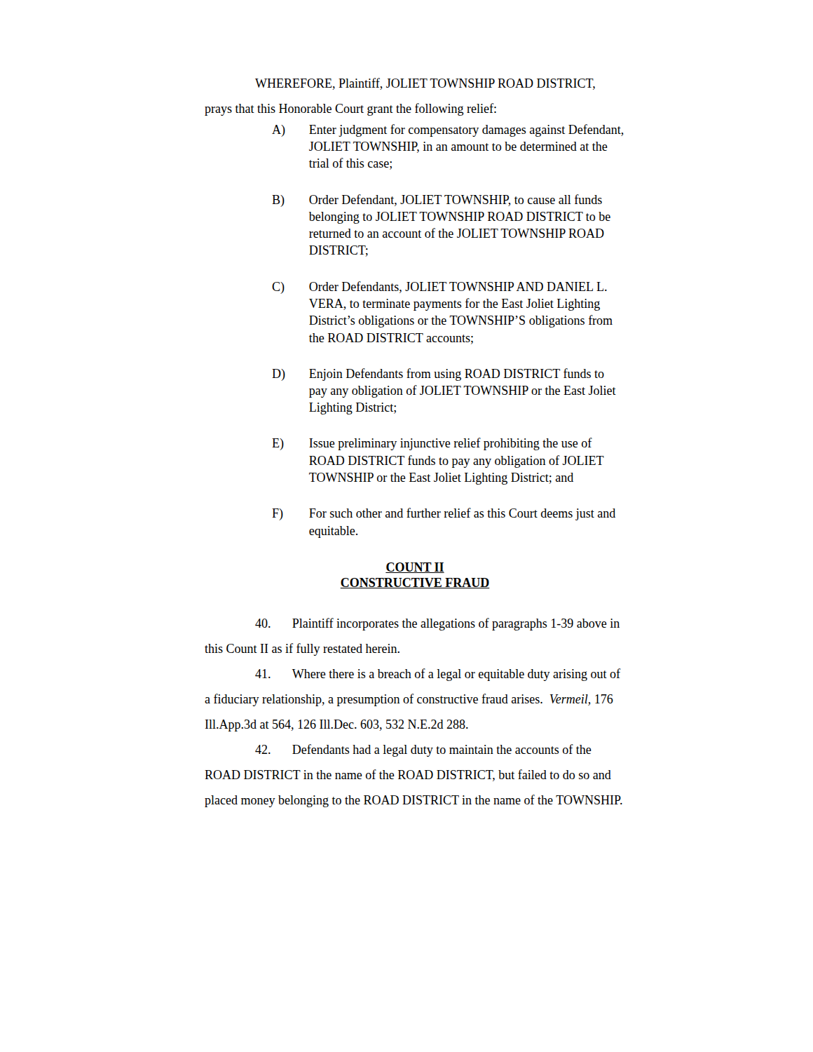WHEREFORE, Plaintiff, JOLIET TOWNSHIP ROAD DISTRICT, prays that this Honorable Court grant the following relief:
A) Enter judgment for compensatory damages against Defendant, JOLIET TOWNSHIP, in an amount to be determined at the trial of this case;
B) Order Defendant, JOLIET TOWNSHIP, to cause all funds belonging to JOLIET TOWNSHIP ROAD DISTRICT to be returned to an account of the JOLIET TOWNSHIP ROAD DISTRICT;
C) Order Defendants, JOLIET TOWNSHIP AND DANIEL L. VERA, to terminate payments for the East Joliet Lighting District’s obligations or the TOWNSHIP’S obligations from the ROAD DISTRICT accounts;
D) Enjoin Defendants from using ROAD DISTRICT funds to pay any obligation of JOLIET TOWNSHIP or the East Joliet Lighting District;
E) Issue preliminary injunctive relief prohibiting the use of ROAD DISTRICT funds to pay any obligation of JOLIET TOWNSHIP or the East Joliet Lighting District; and
F) For such other and further relief as this Court deems just and equitable.
COUNT II CONSTRUCTIVE FRAUD
40. Plaintiff incorporates the allegations of paragraphs 1-39 above in this Count II as if fully restated herein.
41. Where there is a breach of a legal or equitable duty arising out of a fiduciary relationship, a presumption of constructive fraud arises. Vermeil, 176 Ill.App.3d at 564, 126 Ill.Dec. 603, 532 N.E.2d 288.
42. Defendants had a legal duty to maintain the accounts of the ROAD DISTRICT in the name of the ROAD DISTRICT, but failed to do so and placed money belonging to the ROAD DISTRICT in the name of the TOWNSHIP.